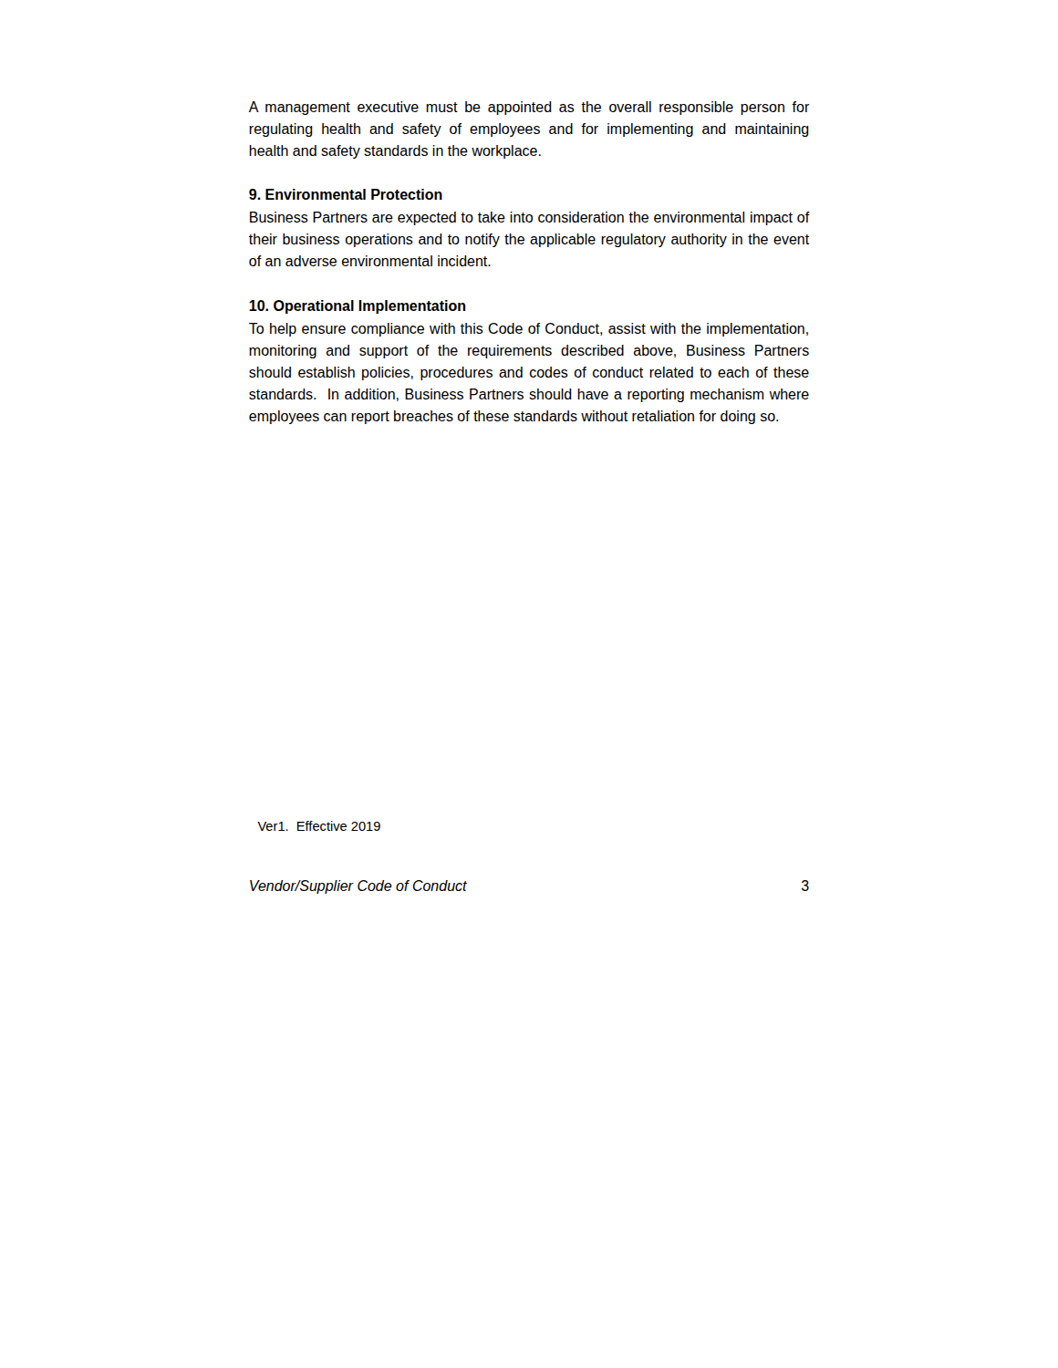A management executive must be appointed as the overall responsible person for regulating health and safety of employees and for implementing and maintaining health and safety standards in the workplace.
9. Environmental Protection
Business Partners are expected to take into consideration the environmental impact of their business operations and to notify the applicable regulatory authority in the event of an adverse environmental incident.
10. Operational Implementation
To help ensure compliance with this Code of Conduct, assist with the implementation, monitoring and support of the requirements described above, Business Partners should establish policies, procedures and codes of conduct related to each of these standards. In addition, Business Partners should have a reporting mechanism where employees can report breaches of these standards without retaliation for doing so.
Ver1. Effective 2019
Vendor/Supplier Code of Conduct 3